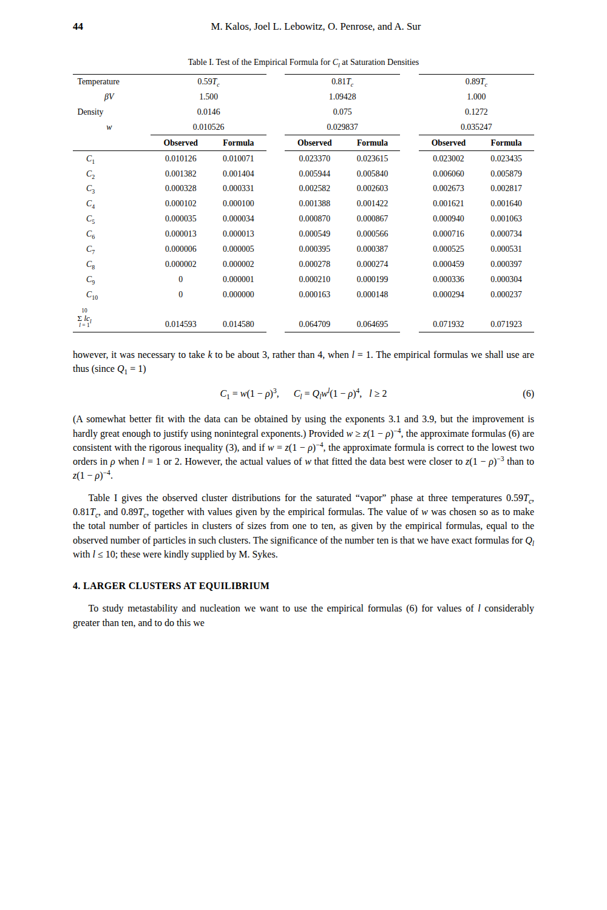44 M. Kalos, Joel L. Lebowitz, O. Penrose, and A. Sur
Table I. Test of the Empirical Formula for C l at Saturation Densities
| Temperature | 0.59 T c | | 0.81 T c | | 0.89 T c |
| --- | --- | --- | --- | --- | --- |
| βV | 1.500 | | 1.09428 | | 1.000 |
| Density | 0.0146 | | 0.075 | | 0.1272 |
| w | 0.010526 | | 0.029837 | | 0.035247 |
| | Observed | Formula | | Observed | Formula | | Observed | Formula |
| C 1 | 0.010126 | 0.010071 | | 0.023370 | 0.023615 | | 0.023002 | 0.023435 |
| C 2 | 0.001382 | 0.001404 | | 0.005944 | 0.005840 | | 0.006060 | 0.005879 |
| C 3 | 0.000328 | 0.000331 | | 0.002582 | 0.002603 | | 0.002673 | 0.002817 |
| C 4 | 0.000102 | 0.000100 | | 0.001388 | 0.001422 | | 0.001621 | 0.001640 |
| C 5 | 0.000035 | 0.000034 | | 0.000870 | 0.000867 | | 0.000940 | 0.001063 |
| C 6 | 0.000013 | 0.000013 | | 0.000549 | 0.000566 | | 0.000716 | 0.000734 |
| C 7 | 0.000006 | 0.000005 | | 0.000395 | 0.000387 | | 0.000525 | 0.000531 |
| C 8 | 0.000002 | 0.000002 | | 0.000278 | 0.000274 | | 0.000459 | 0.000397 |
| C 9 | 0 | 0.000001 | | 0.000210 | 0.000199 | | 0.000336 | 0.000304 |
| C 10 | 0 | 0.000000 | | 0.000163 | 0.000148 | | 0.000294 | 0.000237 |
| 10 Σ lc l l = 1 | 0.014593 | 0.014580 | | 0.064709 | 0.064695 | | 0.071932 | 0.071923 |
however, it was necessary to take k to be about 3, rather than 4, when l = 1. The empirical formulas we shall use are thus (since Q1 = 1)
C1 = w(1 − ρ)3, Cl = Qlwl(1 − ρ)4, l ≥ 2 (6)
(A somewhat better fit with the data can be obtained by using the exponents 3.1 and 3.9, but the improvement is hardly great enough to justify using nonintegral exponents.) Provided w ≥ z(1 − ρ)−4, the approximate formulas (6) are consistent with the rigorous inequality (3), and if w = z(1 − ρ)−4, the approximate formula is correct to the lowest two orders in ρ when l = 1 or 2. However, the actual values of w that fitted the data best were closer to z(1 − ρ)−3 than to z(1 − ρ)−4.
Table I gives the observed cluster distributions for the saturated “vapor” phase at three temperatures 0.59Tc, 0.81Tc, and 0.89Tc, together with values given by the empirical formulas. The value of w was chosen so as to make the total number of particles in clusters of sizes from one to ten, as given by the empirical formulas, equal to the observed number of particles in such clusters. The significance of the number ten is that we have exact formulas for Ql with l ≤ 10; these were kindly supplied by M. Sykes.
4. Larger Clusters at Equilibrium
To study metastability and nucleation we want to use the empirical formulas (6) for values of l considerably greater than ten, and to do this we